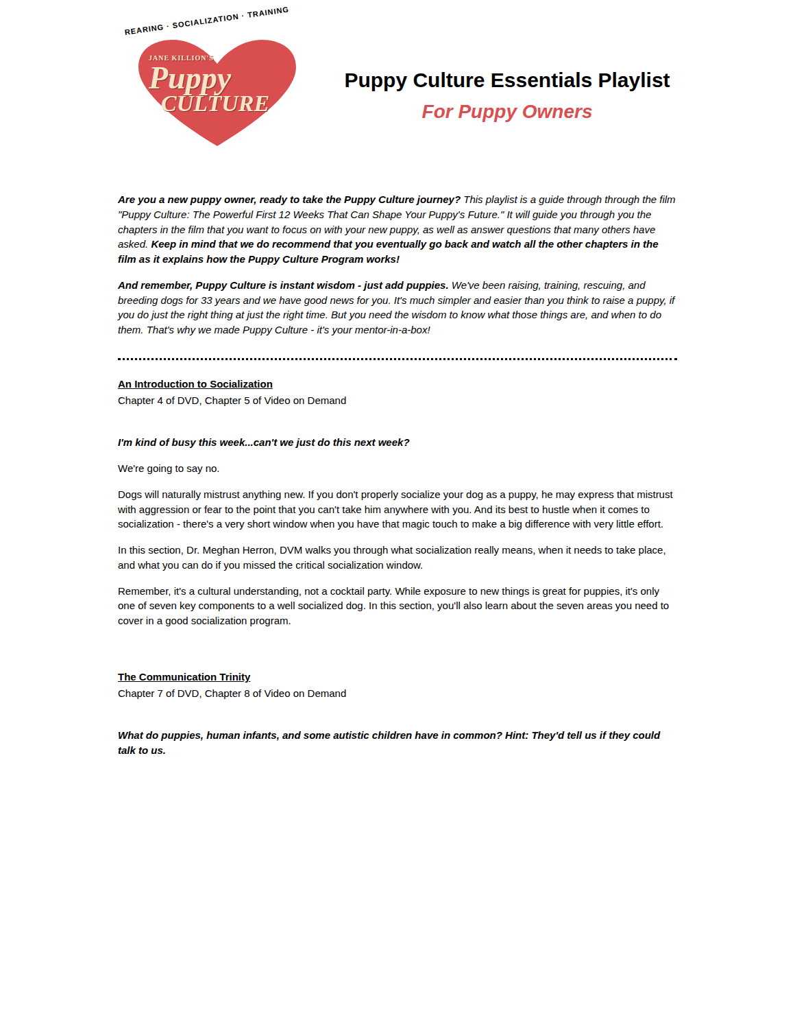REARING · SOCIALIZATION · TRAINING
JANE KILLION'S Puppy CULTURE
Puppy Culture Essentials Playlist
For Puppy Owners
Are you a new puppy owner, ready to take the Puppy Culture journey? This playlist is a guide through through the film "Puppy Culture: The Powerful First 12 Weeks That Can Shape Your Puppy's Future." It will guide you through you the chapters in the film that you want to focus on with your new puppy, as well as answer questions that many others have asked. Keep in mind that we do recommend that you eventually go back and watch all the other chapters in the film as it explains how the Puppy Culture Program works!
And remember, Puppy Culture is instant wisdom - just add puppies. We've been raising, training, rescuing, and breeding dogs for 33 years and we have good news for you. It's much simpler and easier than you think to raise a puppy, if you do just the right thing at just the right time. But you need the wisdom to know what those things are, and when to do them. That's why we made Puppy Culture - it's your mentor-in-a-box!
An Introduction to Socialization
Chapter 4 of DVD, Chapter 5 of Video on Demand
I'm kind of busy this week...can't we just do this next week?
We're going to say no.
Dogs will naturally mistrust anything new. If you don't properly socialize your dog as a puppy, he may express that mistrust with aggression or fear to the point that you can't take him anywhere with you. And its best to hustle when it comes to socialization - there's a very short window when you have that magic touch to make a big difference with very little effort.
In this section, Dr. Meghan Herron, DVM walks you through what socialization really means, when it needs to take place, and what you can do if you missed the critical socialization window.
Remember, it's a cultural understanding, not a cocktail party. While exposure to new things is great for puppies, it's only one of seven key components to a well socialized dog. In this section, you'll also learn about the seven areas you need to cover in a good socialization program.
The Communication Trinity
Chapter 7 of DVD, Chapter 8 of Video on Demand
What do puppies, human infants, and some autistic children have in common? Hint: They'd tell us if they could talk to us.